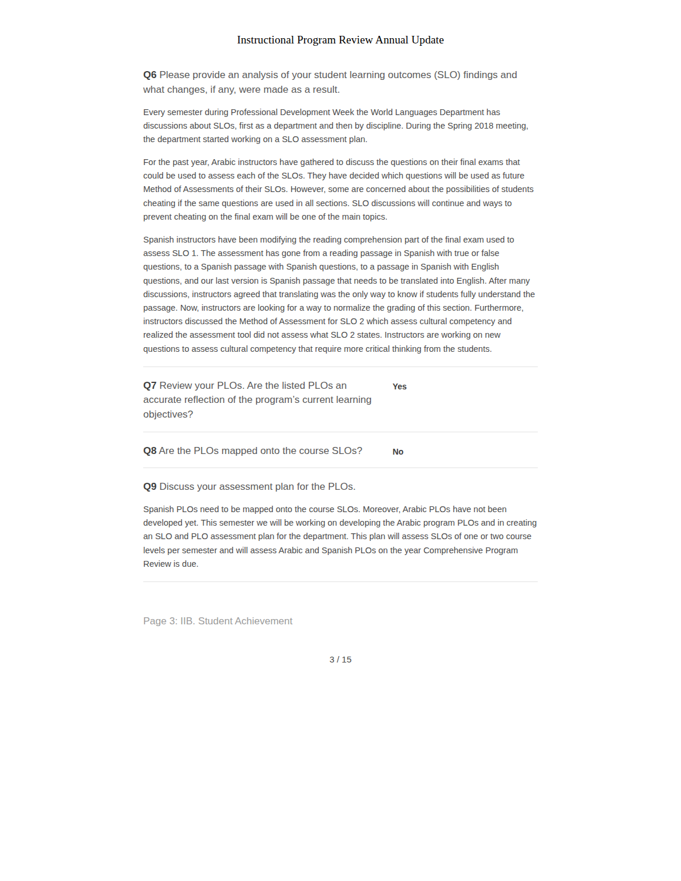Instructional Program Review Annual Update
Q6 Please provide an analysis of your student learning outcomes (SLO) findings and what changes, if any, were made as a result.
Every semester during Professional Development Week the World Languages Department has discussions about SLOs, first as a department and then by discipline. During the Spring 2018 meeting, the department started working on a SLO assessment plan.
For the past year, Arabic instructors have gathered to discuss the questions on their final exams that could be used to assess each of the SLOs. They have decided which questions will be used as future Method of Assessments of their SLOs. However, some are concerned about the possibilities of students cheating if the same questions are used in all sections. SLO discussions will continue and ways to prevent cheating on the final exam will be one of the main topics.
Spanish instructors have been modifying the reading comprehension part of the final exam used to assess SLO 1. The assessment has gone from a reading passage in Spanish with true or false questions, to a Spanish passage with Spanish questions, to a passage in Spanish with English questions, and our last version is Spanish passage that needs to be translated into English. After many discussions, instructors agreed that translating was the only way to know if students fully understand the passage. Now, instructors are looking for a way to normalize the grading of this section. Furthermore, instructors discussed the Method of Assessment for SLO 2 which assess cultural competency and realized the assessment tool did not assess what SLO 2 states. Instructors are working on new questions to assess cultural competency that require more critical thinking from the students.
Q7 Review your PLOs. Are the listed PLOs an accurate reflection of the program’s current learning objectives?
Yes
Q8 Are the PLOs mapped onto the course SLOs?
No
Q9 Discuss your assessment plan for the PLOs.
Spanish PLOs need to be mapped onto the course SLOs. Moreover, Arabic PLOs have not been developed yet. This semester we will be working on developing the Arabic program PLOs and in creating an SLO and PLO assessment plan for the department. This plan will assess SLOs of one or two course levels per semester and will assess Arabic and Spanish PLOs on the year Comprehensive Program Review is due.
Page 3: IIB. Student Achievement
3 / 15